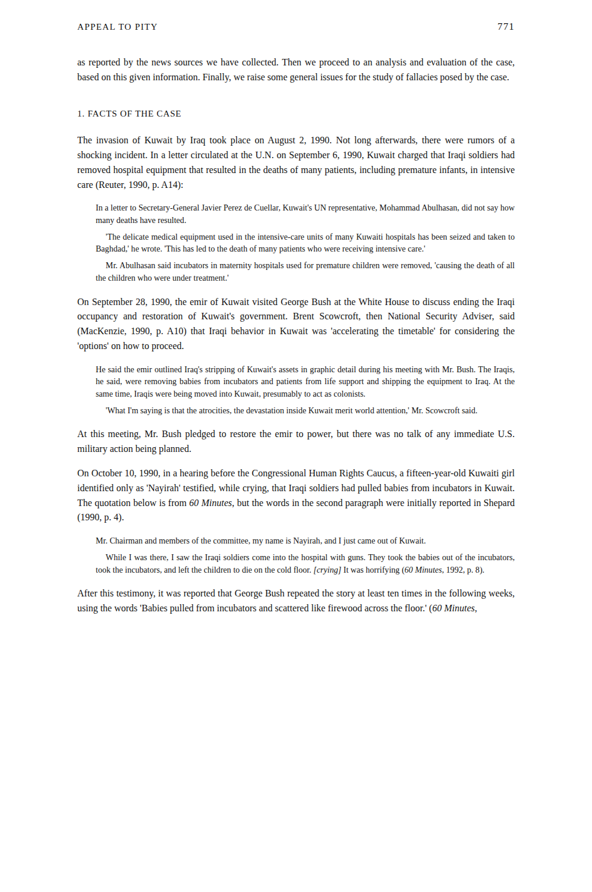Appeal to Pity 771
as reported by the news sources we have collected. Then we proceed to an analysis and evaluation of the case, based on this given information. Finally, we raise some general issues for the study of fallacies posed by the case.
1. Facts of the Case
The invasion of Kuwait by Iraq took place on August 2, 1990. Not long afterwards, there were rumors of a shocking incident. In a letter circulated at the U.N. on September 6, 1990, Kuwait charged that Iraqi soldiers had removed hospital equipment that resulted in the deaths of many patients, including premature infants, in intensive care (Reuter, 1990, p. A14):
In a letter to Secretary-General Javier Perez de Cuellar, Kuwait's UN representative, Mohammad Abulhasan, did not say how many deaths have resulted.
'The delicate medical equipment used in the intensive-care units of many Kuwaiti hospitals has been seized and taken to Baghdad,' he wrote. 'This has led to the death of many patients who were receiving intensive care.'
Mr. Abulhasan said incubators in maternity hospitals used for premature children were removed, 'causing the death of all the children who were under treatment.'
On September 28, 1990, the emir of Kuwait visited George Bush at the White House to discuss ending the Iraqi occupancy and restoration of Kuwait's government. Brent Scowcroft, then National Security Adviser, said (MacKenzie, 1990, p. A10) that Iraqi behavior in Kuwait was 'accelerating the timetable' for considering the 'options' on how to proceed.
He said the emir outlined Iraq's stripping of Kuwait's assets in graphic detail during his meeting with Mr. Bush. The Iraqis, he said, were removing babies from incubators and patients from life support and shipping the equipment to Iraq. At the same time, Iraqis were being moved into Kuwait, presumably to act as colonists.
'What I'm saying is that the atrocities, the devastation inside Kuwait merit world attention,' Mr. Scowcroft said.
At this meeting, Mr. Bush pledged to restore the emir to power, but there was no talk of any immediate U.S. military action being planned.
On October 10, 1990, in a hearing before the Congressional Human Rights Caucus, a fifteen-year-old Kuwaiti girl identified only as 'Nayirah' testified, while crying, that Iraqi soldiers had pulled babies from incubators in Kuwait. The quotation below is from 60 Minutes, but the words in the second paragraph were initially reported in Shepard (1990, p. 4).
Mr. Chairman and members of the committee, my name is Nayirah, and I just came out of Kuwait.
While I was there, I saw the Iraqi soldiers come into the hospital with guns. They took the babies out of the incubators, took the incubators, and left the children to die on the cold floor. [crying] It was horrifying (60 Minutes, 1992, p. 8).
After this testimony, it was reported that George Bush repeated the story at least ten times in the following weeks, using the words 'Babies pulled from incubators and scattered like firewood across the floor.' (60 Minutes,